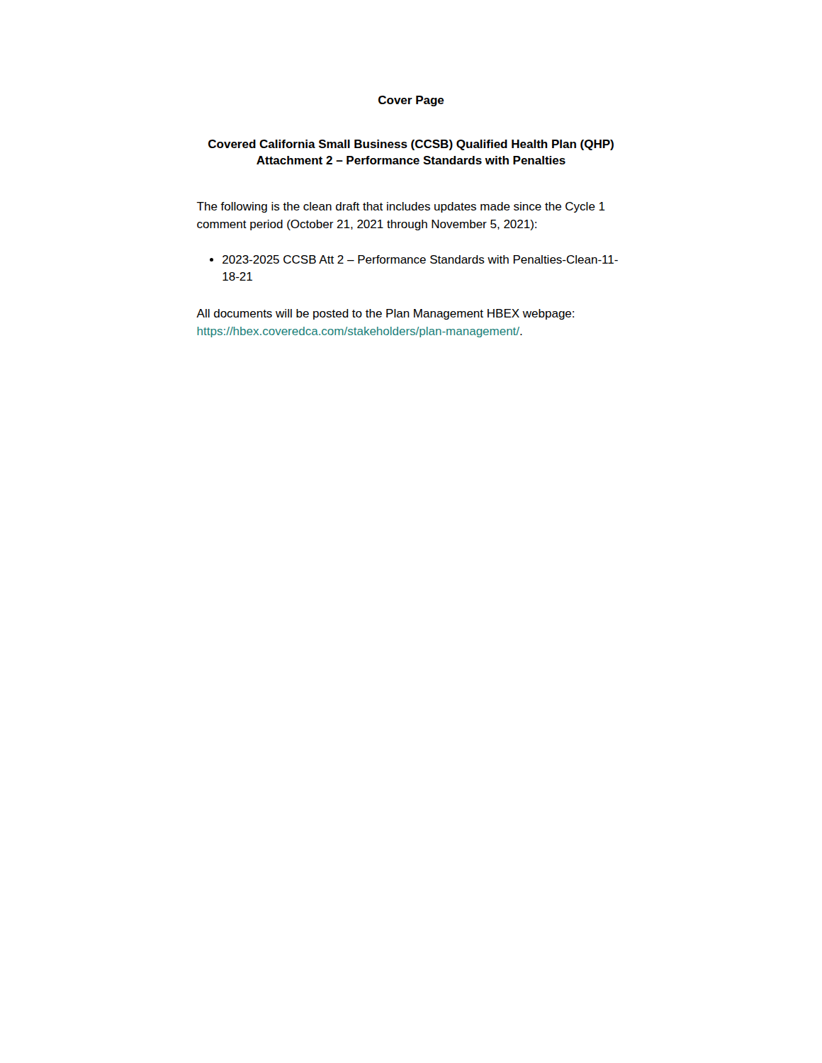Cover Page
Covered California Small Business (CCSB) Qualified Health Plan (QHP)
Attachment 2 – Performance Standards with Penalties
The following is the clean draft that includes updates made since the Cycle 1 comment period (October 21, 2021 through November 5, 2021):
2023-2025 CCSB Att 2 – Performance Standards with Penalties-Clean-11-18-21
All documents will be posted to the Plan Management HBEX webpage:
https://hbex.coveredca.com/stakeholders/plan-management/.